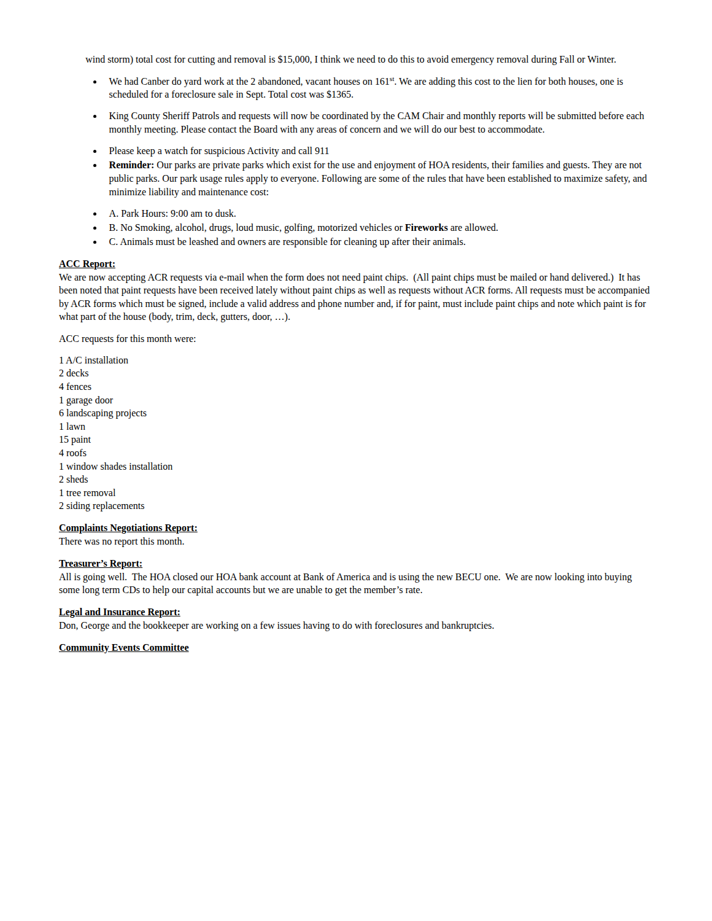wind storm) total cost for cutting and removal is $15,000, I think we need to do this to avoid emergency removal during Fall or Winter.
We had Canber do yard work at the 2 abandoned, vacant houses on 161st. We are adding this cost to the lien for both houses, one is scheduled for a foreclosure sale in Sept. Total cost was $1365.
King County Sheriff Patrols and requests will now be coordinated by the CAM Chair and monthly reports will be submitted before each monthly meeting. Please contact the Board with any areas of concern and we will do our best to accommodate.
Please keep a watch for suspicious Activity and call 911
Reminder: Our parks are private parks which exist for the use and enjoyment of HOA residents, their families and guests. They are not public parks. Our park usage rules apply to everyone. Following are some of the rules that have been established to maximize safety, and minimize liability and maintenance cost:
A. Park Hours: 9:00 am to dusk.
B. No Smoking, alcohol, drugs, loud music, golfing, motorized vehicles or Fireworks are allowed.
C. Animals must be leashed and owners are responsible for cleaning up after their animals.
ACC Report:
We are now accepting ACR requests via e-mail when the form does not need paint chips. (All paint chips must be mailed or hand delivered.) It has been noted that paint requests have been received lately without paint chips as well as requests without ACR forms. All requests must be accompanied by ACR forms which must be signed, include a valid address and phone number and, if for paint, must include paint chips and note which paint is for what part of the house (body, trim, deck, gutters, door, …).
ACC requests for this month were:
1 A/C installation
2 decks
4 fences
1 garage door
6 landscaping projects
1 lawn
15 paint
4 roofs
1 window shades installation
2 sheds
1 tree removal
2 siding replacements
Complaints Negotiations Report:
There was no report this month.
Treasurer’s Report:
All is going well. The HOA closed our HOA bank account at Bank of America and is using the new BECU one. We are now looking into buying some long term CDs to help our capital accounts but we are unable to get the member’s rate.
Legal and Insurance Report:
Don, George and the bookkeeper are working on a few issues having to do with foreclosures and bankruptcies.
Community Events Committee